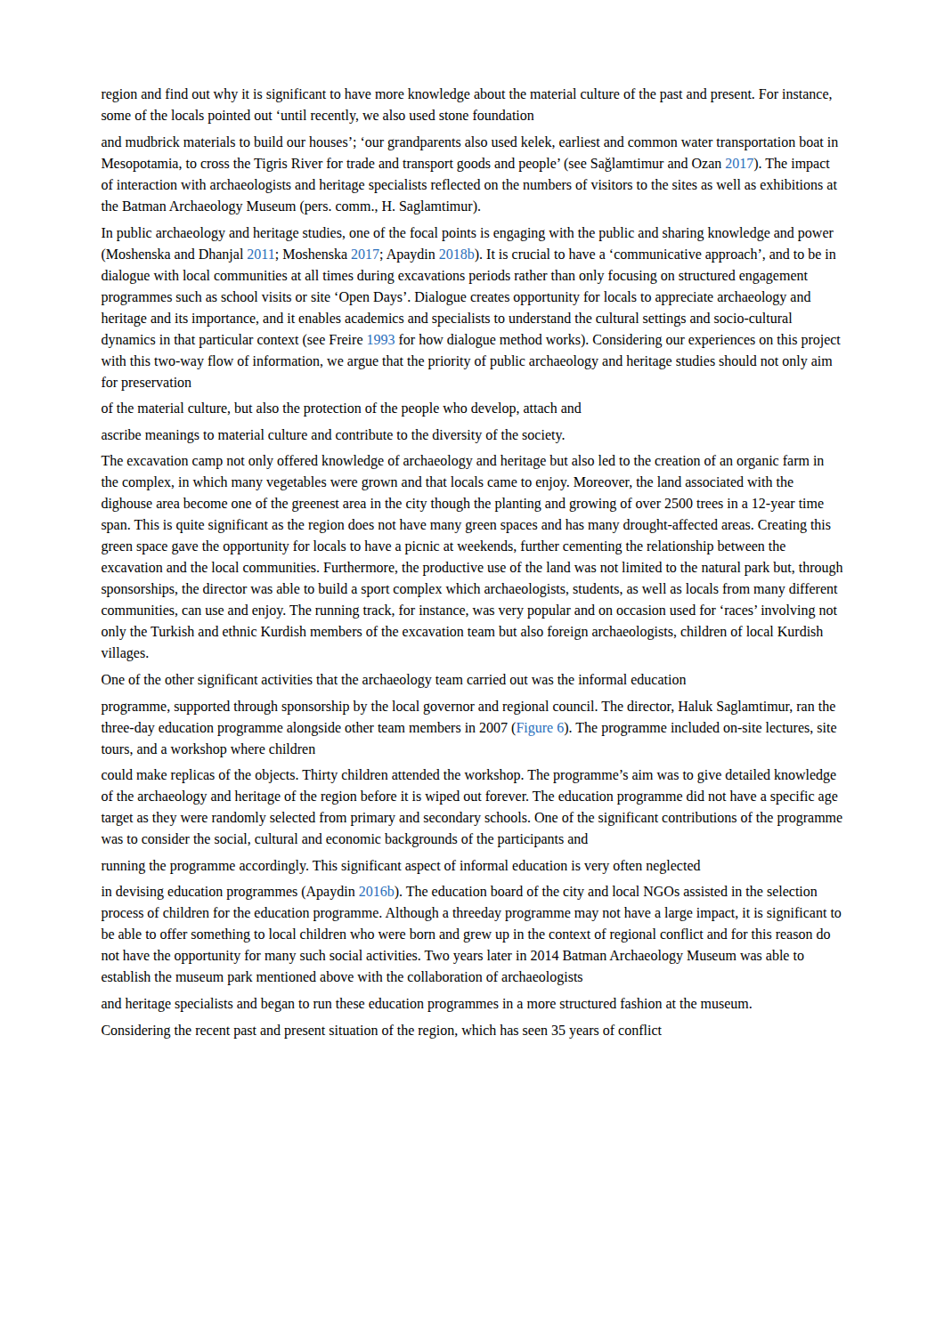region and find out why it is significant to have more knowledge about the material culture of the past and present. For instance, some of the locals pointed out ‘until recently, we also used stone foundation
and mudbrick materials to build our houses’; ‘our grandparents also used kelek, earliest and common water transportation boat in Mesopotamia, to cross the Tigris River for trade and transport goods and people’ (see Sağlamtimur and Ozan 2017). The impact of interaction with archaeologists and heritage specialists reflected on the numbers of visitors to the sites as well as exhibitions at the Batman Archaeology Museum (pers. comm., H. Saglamtimur).
In public archaeology and heritage studies, one of the focal points is engaging with the public and sharing knowledge and power (Moshenska and Dhanjal 2011; Moshenska 2017; Apaydin 2018b). It is crucial to have a ‘communicative approach’, and to be in dialogue with local communities at all times during excavations periods rather than only focusing on structured engagement programmes such as school visits or site ‘Open Days’. Dialogue creates opportunity for locals to appreciate archaeology and heritage and its importance, and it enables academics and specialists to understand the cultural settings and socio-cultural dynamics in that particular context (see Freire 1993 for how dialogue method works). Considering our experiences on this project with this two-way flow of information, we argue that the priority of public archaeology and heritage studies should not only aim for preservation
of the material culture, but also the protection of the people who develop, attach and
ascribe meanings to material culture and contribute to the diversity of the society.
The excavation camp not only offered knowledge of archaeology and heritage but also led to the creation of an organic farm in the complex, in which many vegetables were grown and that locals came to enjoy. Moreover, the land associated with the dighouse area become one of the greenest area in the city though the planting and growing of over 2500 trees in a 12-year time span. This is quite significant as the region does not have many green spaces and has many drought-affected areas. Creating this green space gave the opportunity for locals to have a picnic at weekends, further cementing the relationship between the excavation and the local communities. Furthermore, the productive use of the land was not limited to the natural park but, through sponsorships, the director was able to build a sport complex which archaeologists, students, as well as locals from many different communities, can use and enjoy. The running track, for instance, was very popular and on occasion used for ‘races’ involving not only the Turkish and ethnic Kurdish members of the excavation team but also foreign archaeologists, children of local Kurdish villages.
One of the other significant activities that the archaeology team carried out was the informal education
programme, supported through sponsorship by the local governor and regional council. The director, Haluk Saglamtimur, ran the three-day education programme alongside other team members in 2007 (Figure 6). The programme included on-site lectures, site tours, and a workshop where children
could make replicas of the objects. Thirty children attended the workshop. The programme’s aim was to give detailed knowledge of the archaeology and heritage of the region before it is wiped out forever. The education programme did not have a specific age target as they were randomly selected from primary and secondary schools. One of the significant contributions of the programme was to consider the social, cultural and economic backgrounds of the participants and
running the programme accordingly. This significant aspect of informal education is very often neglected
in devising education programmes (Apaydin 2016b). The education board of the city and local NGOs assisted in the selection process of children for the education programme. Although a threeday programme may not have a large impact, it is significant to be able to offer something to local children who were born and grew up in the context of regional conflict and for this reason do not have the opportunity for many such social activities. Two years later in 2014 Batman Archaeology Museum was able to establish the museum park mentioned above with the collaboration of archaeologists
and heritage specialists and began to run these education programmes in a more structured fashion at the museum.
Considering the recent past and present situation of the region, which has seen 35 years of conflict